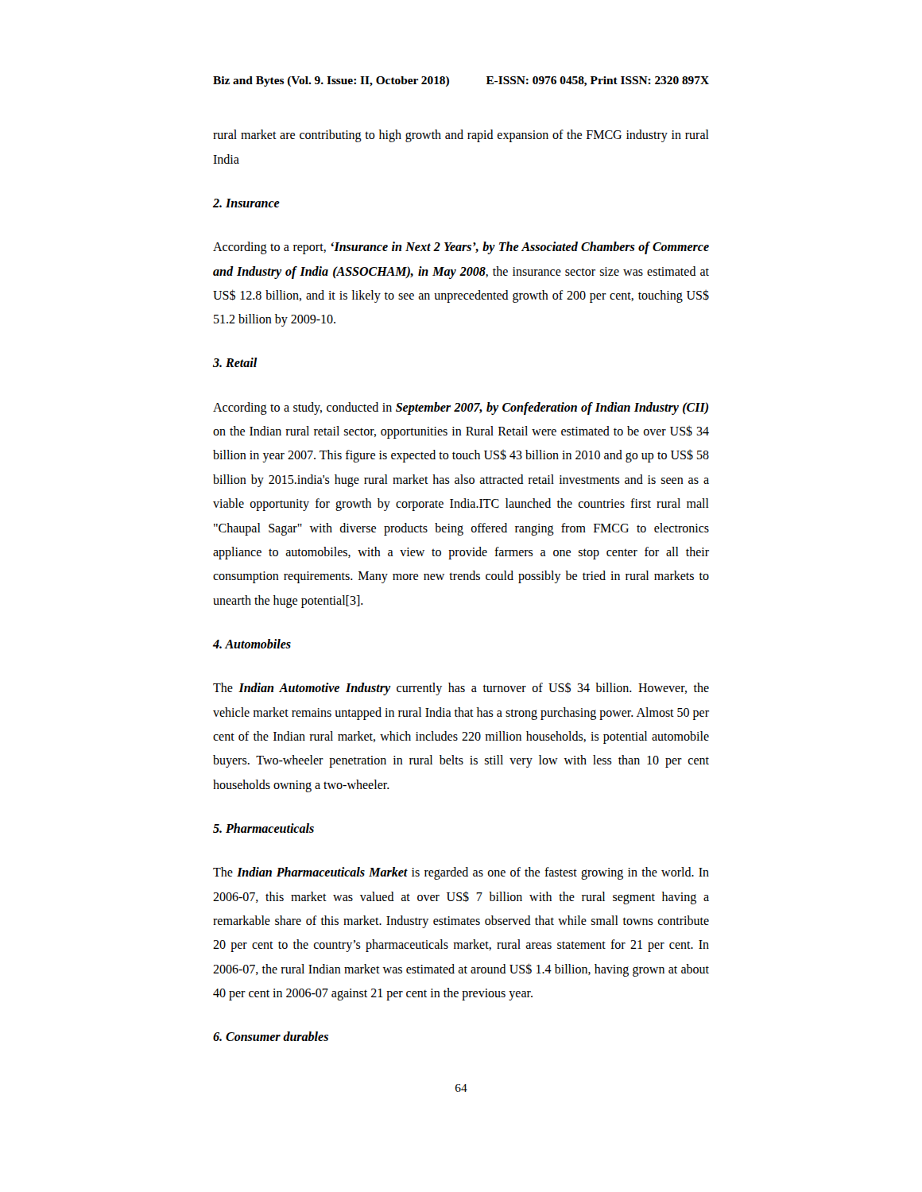Biz and Bytes (Vol. 9. Issue: II, October 2018)
E-ISSN: 0976 0458, Print ISSN: 2320 897X
rural market are contributing to high growth and rapid expansion of the FMCG industry in rural India
2. Insurance
According to a report, ‘Insurance in Next 2 Years’, by The Associated Chambers of Commerce and Industry of India (ASSOCHAM), in May 2008, the insurance sector size was estimated at US$ 12.8 billion, and it is likely to see an unprecedented growth of 200 per cent, touching US$ 51.2 billion by 2009-10.
3. Retail
According to a study, conducted in September 2007, by Confederation of Indian Industry (CII) on the Indian rural retail sector, opportunities in Rural Retail were estimated to be over US$ 34 billion in year 2007. This figure is expected to touch US$ 43 billion in 2010 and go up to US$ 58 billion by 2015.india's huge rural market has also attracted retail investments and is seen as a viable opportunity for growth by corporate India.ITC launched the countries first rural mall "Chaupal Sagar" with diverse products being offered ranging from FMCG to electronics appliance to automobiles, with a view to provide farmers a one stop center for all their consumption requirements. Many more new trends could possibly be tried in rural markets to unearth the huge potential[3].
4. Automobiles
The Indian Automotive Industry currently has a turnover of US$ 34 billion. However, the vehicle market remains untapped in rural India that has a strong purchasing power. Almost 50 per cent of the Indian rural market, which includes 220 million households, is potential automobile buyers. Two-wheeler penetration in rural belts is still very low with less than 10 per cent households owning a two-wheeler.
5. Pharmaceuticals
The Indian Pharmaceuticals Market is regarded as one of the fastest growing in the world. In 2006-07, this market was valued at over US$ 7 billion with the rural segment having a remarkable share of this market. Industry estimates observed that while small towns contribute 20 per cent to the country’s pharmaceuticals market, rural areas statement for 21 per cent. In 2006-07, the rural Indian market was estimated at around US$ 1.4 billion, having grown at about 40 per cent in 2006-07 against 21 per cent in the previous year.
6. Consumer durables
64